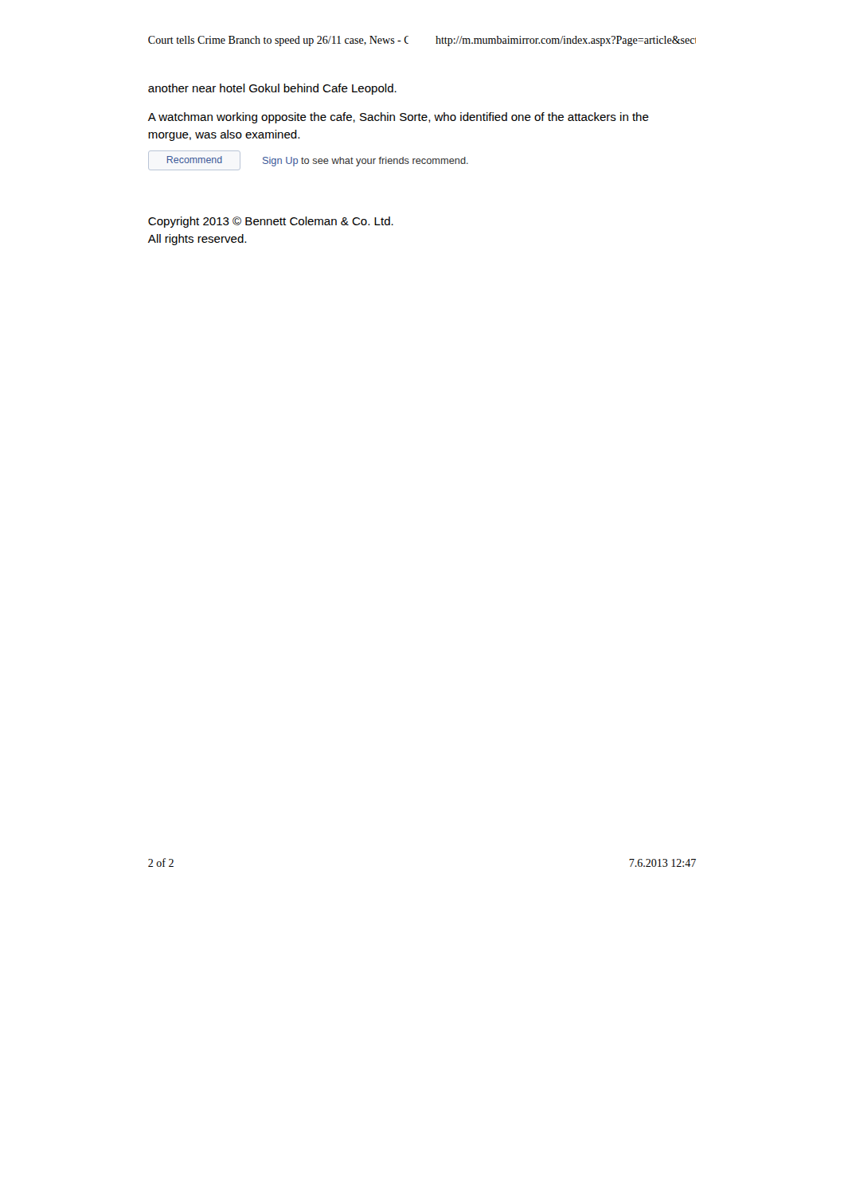Court tells Crime Branch to speed up 26/11 case, News - City -...
http://m.mumbaimirror.com/index.aspx?Page=article&sectnam...
another near hotel Gokul behind Cafe Leopold.
A watchman working opposite the cafe, Sachin Sorte, who identified one of the attackers in the morgue, was also examined.
Recommend Sign Up to see what your friends recommend.
Copyright 2013 © Bennett Coleman & Co. Ltd.
All rights reserved.
2 of 2
7.6.2013 12:47